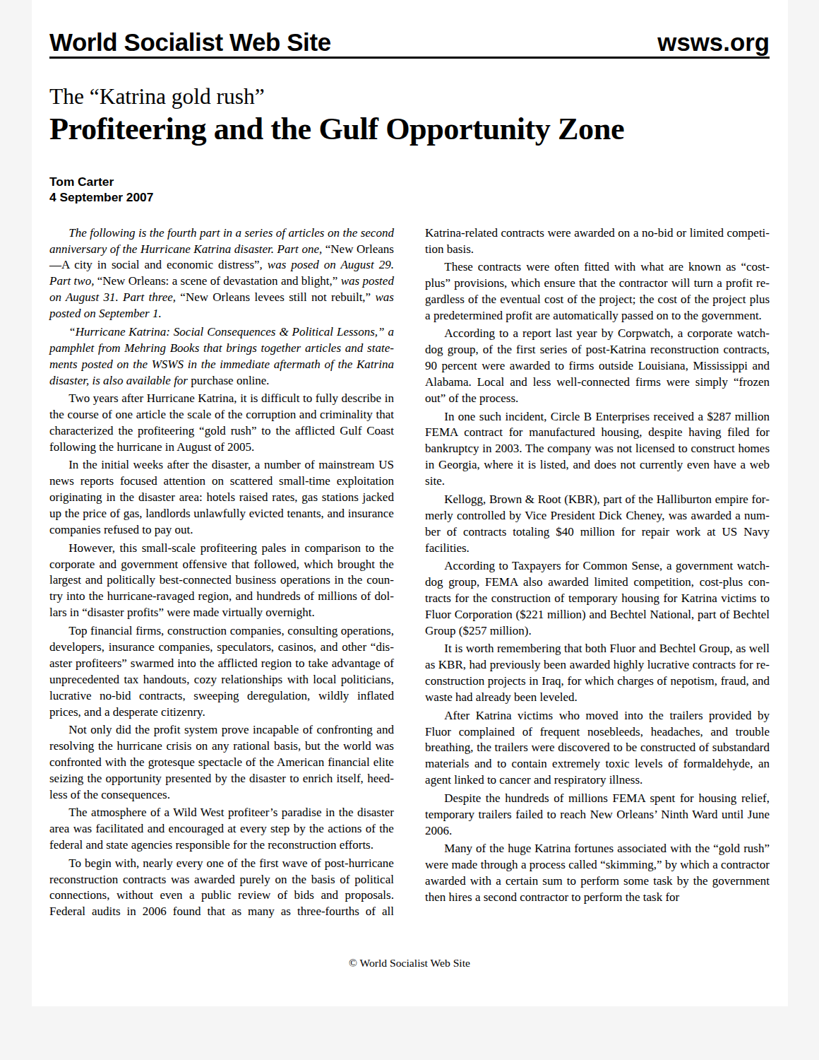World Socialist Web Site
wsws.org
The “Katrina gold rush”
Profiteering and the Gulf Opportunity Zone
Tom Carter 4 September 2007
The following is the fourth part in a series of articles on the second anniversary of the Hurricane Katrina disaster. Part one, “New Orleans—A city in social and economic distress”, was posed on August 29. Part two, “New Orleans: a scene of devastation and blight,” was posted on August 31. Part three, “New Orleans levees still not rebuilt,” was posted on September 1.
“Hurricane Katrina: Social Consequences & Political Lessons,” a pamphlet from Mehring Books that brings together articles and statements posted on the WSWS in the immediate aftermath of the Katrina disaster, is also available for purchase online.
Two years after Hurricane Katrina, it is difficult to fully describe in the course of one article the scale of the corruption and criminality that characterized the profiteering “gold rush” to the afflicted Gulf Coast following the hurricane in August of 2005.
In the initial weeks after the disaster, a number of mainstream US news reports focused attention on scattered small-time exploitation originating in the disaster area: hotels raised rates, gas stations jacked up the price of gas, landlords unlawfully evicted tenants, and insurance companies refused to pay out.
However, this small-scale profiteering pales in comparison to the corporate and government offensive that followed, which brought the largest and politically best-connected business operations in the country into the hurricane-ravaged region, and hundreds of millions of dollars in “disaster profits” were made virtually overnight.
Top financial firms, construction companies, consulting operations, developers, insurance companies, speculators, casinos, and other “disaster profiteers” swarmed into the afflicted region to take advantage of unprecedented tax handouts, cozy relationships with local politicians, lucrative no-bid contracts, sweeping deregulation, wildly inflated prices, and a desperate citizenry.
Not only did the profit system prove incapable of confronting and resolving the hurricane crisis on any rational basis, but the world was confronted with the grotesque spectacle of the American financial elite seizing the opportunity presented by the disaster to enrich itself, heedless of the consequences.
The atmosphere of a Wild West profiteer’s paradise in the disaster area was facilitated and encouraged at every step by the actions of the federal and state agencies responsible for the reconstruction efforts.
To begin with, nearly every one of the first wave of post-hurricane reconstruction contracts was awarded purely on the basis of political connections, without even a public review of bids and proposals. Federal audits in 2006 found that as many as three-fourths of all Katrina-related contracts were awarded on a no-bid or limited competition basis.
These contracts were often fitted with what are known as “cost-plus” provisions, which ensure that the contractor will turn a profit regardless of the eventual cost of the project; the cost of the project plus a predetermined profit are automatically passed on to the government.
According to a report last year by Corpwatch, a corporate watchdog group, of the first series of post-Katrina reconstruction contracts, 90 percent were awarded to firms outside Louisiana, Mississippi and Alabama. Local and less well-connected firms were simply “frozen out” of the process.
In one such incident, Circle B Enterprises received a $287 million FEMA contract for manufactured housing, despite having filed for bankruptcy in 2003. The company was not licensed to construct homes in Georgia, where it is listed, and does not currently even have a web site.
Kellogg, Brown & Root (KBR), part of the Halliburton empire formerly controlled by Vice President Dick Cheney, was awarded a number of contracts totaling $40 million for repair work at US Navy facilities.
According to Taxpayers for Common Sense, a government watchdog group, FEMA also awarded limited competition, cost-plus contracts for the construction of temporary housing for Katrina victims to Fluor Corporation ($221 million) and Bechtel National, part of Bechtel Group ($257 million).
It is worth remembering that both Fluor and Bechtel Group, as well as KBR, had previously been awarded highly lucrative contracts for reconstruction projects in Iraq, for which charges of nepotism, fraud, and waste had already been leveled.
After Katrina victims who moved into the trailers provided by Fluor complained of frequent nosebleeds, headaches, and trouble breathing, the trailers were discovered to be constructed of substandard materials and to contain extremely toxic levels of formaldehyde, an agent linked to cancer and respiratory illness.
Despite the hundreds of millions FEMA spent for housing relief, temporary trailers failed to reach New Orleans’ Ninth Ward until June 2006.
Many of the huge Katrina fortunes associated with the “gold rush” were made through a process called “skimming,” by which a contractor awarded with a certain sum to perform some task by the government then hires a second contractor to perform the task for
© World Socialist Web Site